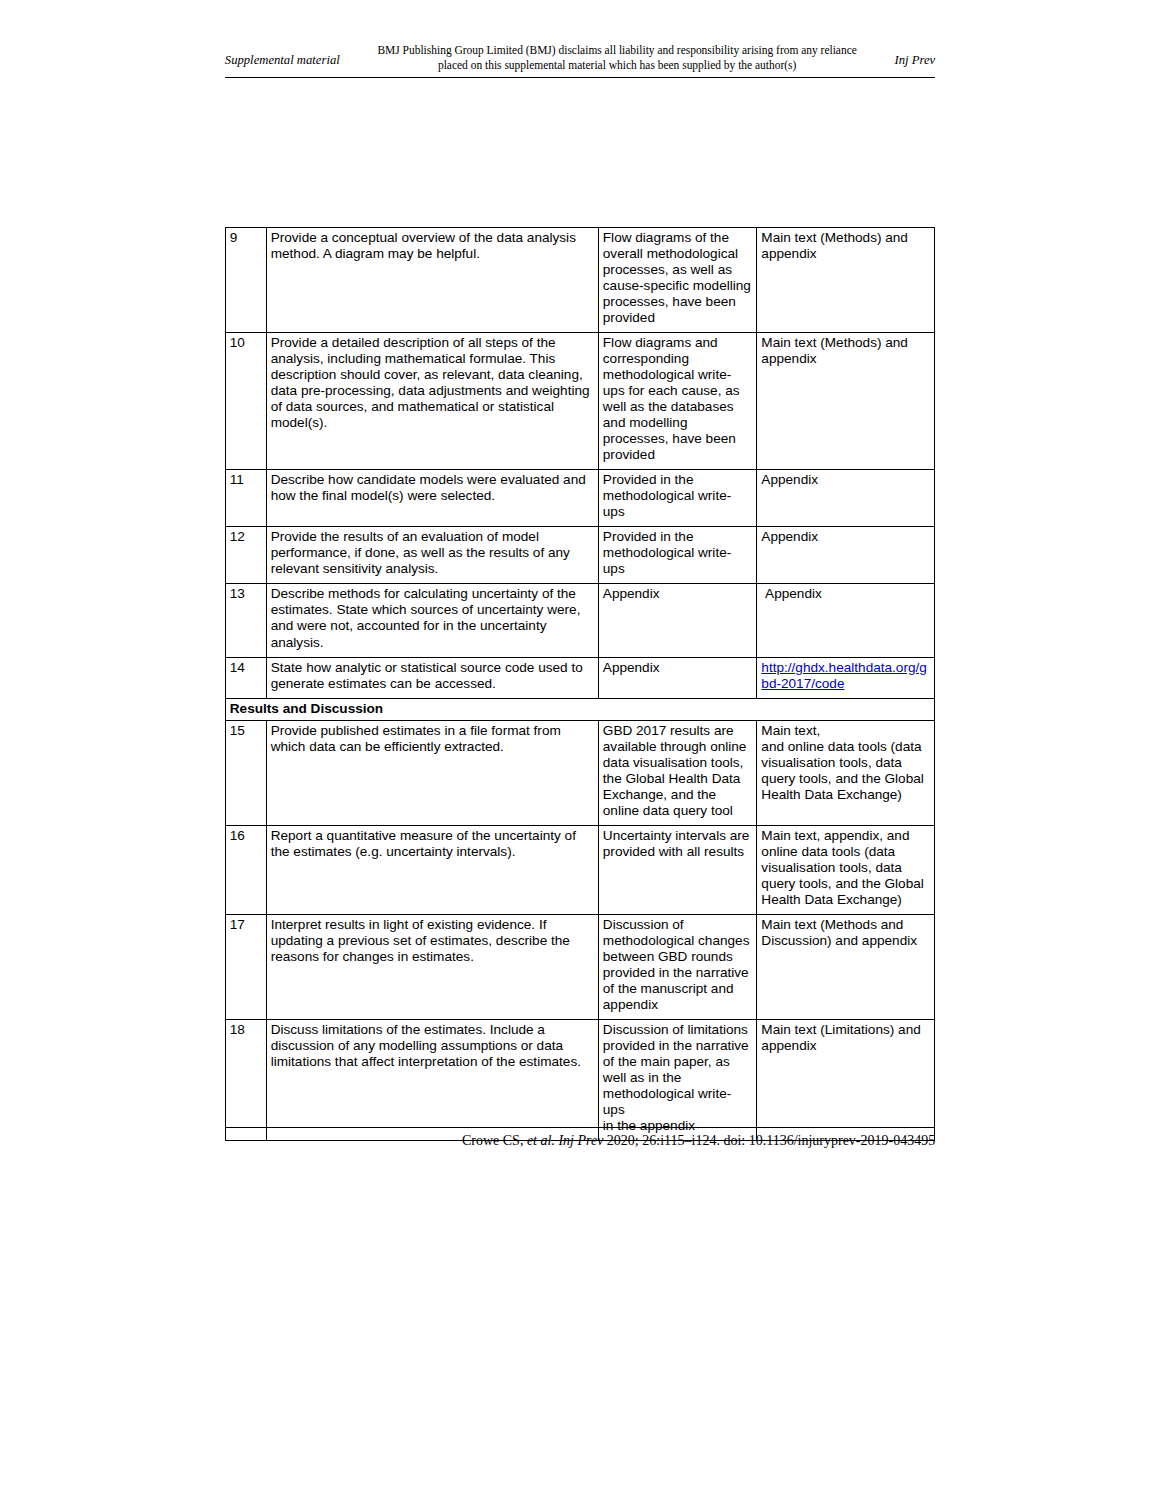Supplemental material
BMJ Publishing Group Limited (BMJ) disclaims all liability and responsibility arising from any reliance
placed on this supplemental material which has been supplied by the author(s)
Inj Prev
| 9 | Provide a conceptual overview of the data analysis method. A diagram may be helpful. | Flow diagrams of the overall methodological processes, as well as cause-specific modelling processes, have been provided | Main text (Methods) and appendix |
| 10 | Provide a detailed description of all steps of the analysis, including mathematical formulae. This description should cover, as relevant, data cleaning, data pre-processing, data adjustments and weighting of data sources, and mathematical or statistical model(s). | Flow diagrams and corresponding methodological write-ups for each cause, as well as the databases and modelling processes, have been provided | Main text (Methods) and appendix |
| 11 | Describe how candidate models were evaluated and how the final model(s) were selected. | Provided in the methodological write-ups | Appendix |
| 12 | Provide the results of an evaluation of model performance, if done, as well as the results of any relevant sensitivity analysis. | Provided in the methodological write-ups | Appendix |
| 13 | Describe methods for calculating uncertainty of the estimates. State which sources of uncertainty were, and were not, accounted for in the uncertainty analysis. | Appendix | Appendix |
| 14 | State how analytic or statistical source code used to generate estimates can be accessed. | Appendix | http://ghdx.healthdata.org/gbd-2017/code |
| Results and Discussion |
| 15 | Provide published estimates in a file format from which data can be efficiently extracted. | GBD 2017 results are available through online data visualisation tools, the Global Health Data Exchange, and the online data query tool | Main text, and online data tools (data visualisation tools, data query tools, and the Global Health Data Exchange) |
| 16 | Report a quantitative measure of the uncertainty of the estimates (e.g. uncertainty intervals). | Uncertainty intervals are provided with all results | Main text, appendix, and online data tools (data visualisation tools, data query tools, and the Global Health Data Exchange) |
| 17 | Interpret results in light of existing evidence. If updating a previous set of estimates, describe the reasons for changes in estimates. | Discussion of methodological changes between GBD rounds provided in the narrative of the manuscript and appendix | Main text (Methods and Discussion) and appendix |
| 18 | Discuss limitations of the estimates. Include a discussion of any modelling assumptions or data limitations that affect interpretation of the estimates. | Discussion of limitations provided in the narrative of the main paper, as well as in the methodological write-ups in the appendix | Main text (Limitations) and appendix |
Crowe CS, et al. Inj Prev 2020; 26:i115–i124. doi: 10.1136/injuryprev-2019-043495